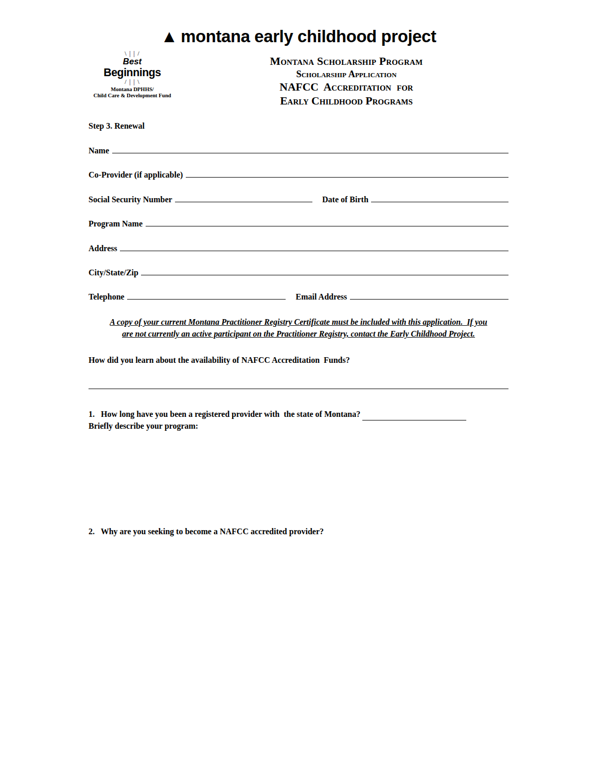▲ montana early childhood project
\ | | /
Best
Beginnings
/ | | \
Montana DPHHS/
Child Care & Development Fund
Montana Scholarship Program
Scholarship Application
NAFCC Accreditation for
Early Childhood Programs
Step 3. Renewal
Name
Co-Provider (if applicable)
Social Security Number Date of Birth
Program Name
Address
City/State/Zip
Telephone Email Address
A copy of your current Montana Practitioner Registry Certificate must be included with this application. If you are not currently an active participant on the Practitioner Registry, contact the Early Childhood Project.
How did you learn about the availability of NAFCC Accreditation Funds?
1. How long have you been a registered provider with the state of Montana?
Briefly describe your program:
2. Why are you seeking to become a NAFCC accredited provider?